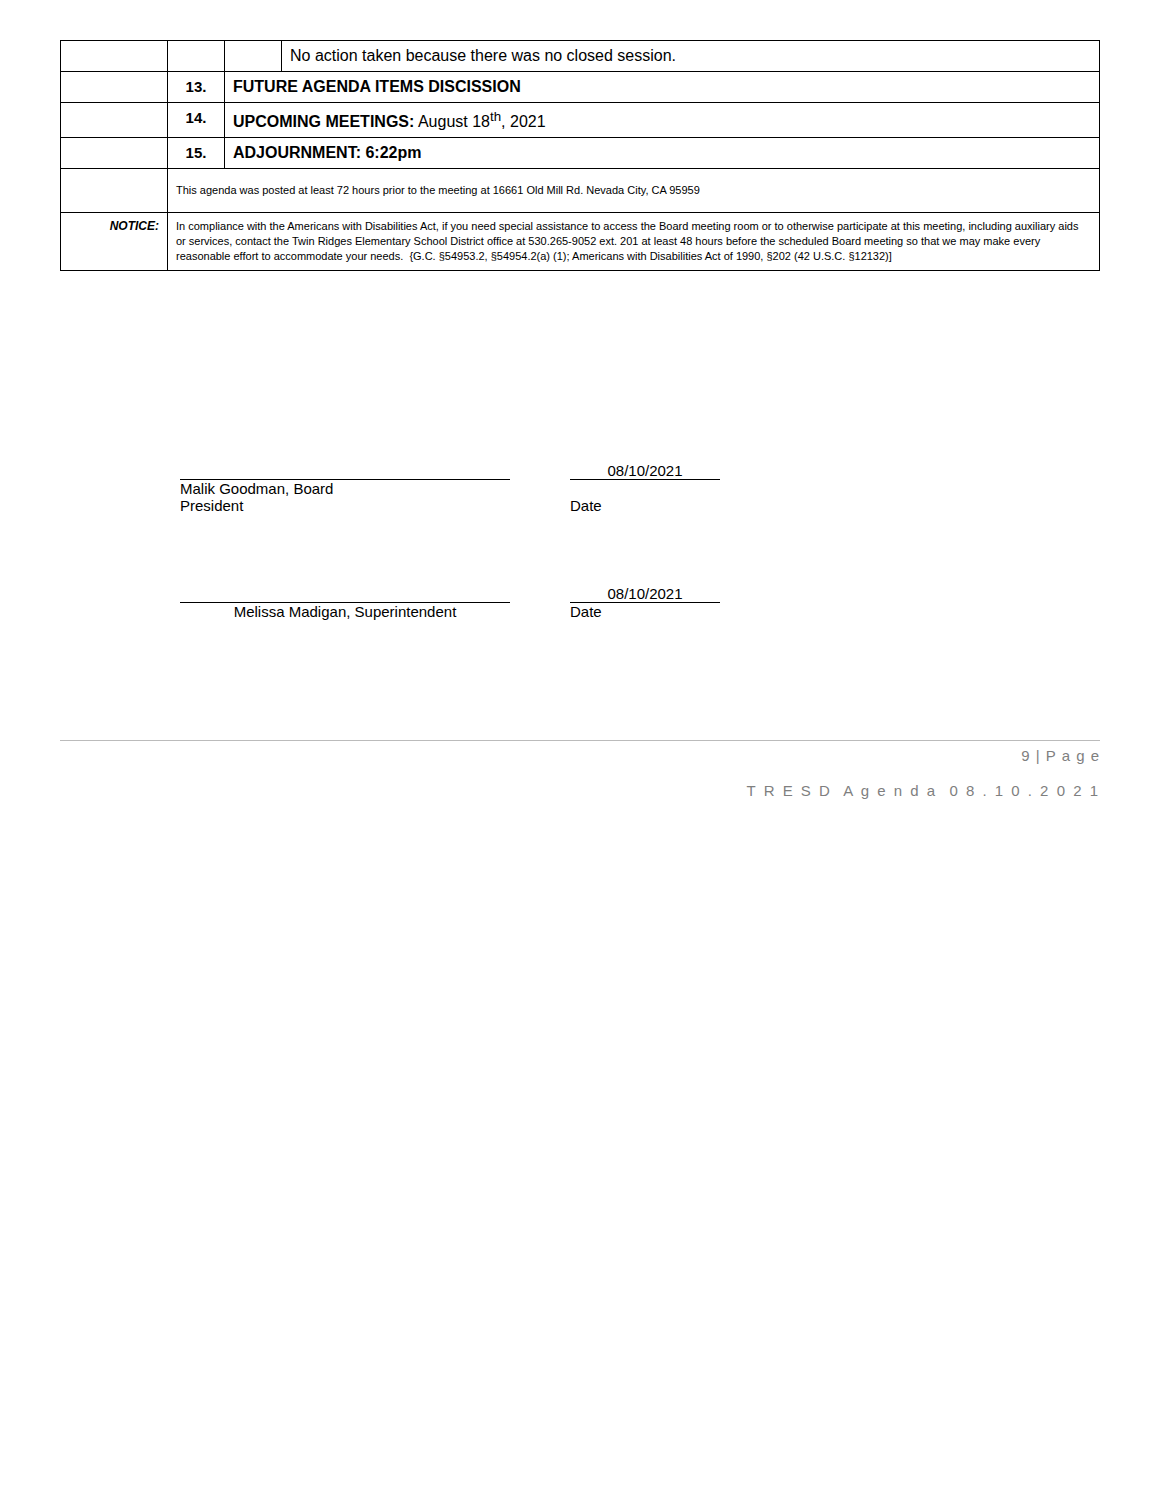| | | | No action taken because there was no closed session. |
| | 13. | FUTURE AGENDA ITEMS DISCISSION |
| | 14. | UPCOMING MEETINGS: August 18 th , 2021 |
| | 15. | ADJOURNMENT: 6:22pm |
| | This agenda was posted at least 72 hours prior to the meeting at 16661 Old Mill Rd. Nevada City, CA 95959 |
| NOTICE: | In compliance with the Americans with Disabilities Act, if you need special assistance to access the Board meeting room or to otherwise participate at this meeting, including auxiliary aids or services, contact the Twin Ridges Elementary School District office at 530.265-9052 ext. 201 at least 48 hours before the scheduled Board meeting so that we may make every reasonable effort to accommodate your needs. {G.C. §54953.2, §54954.2(a) (1); Americans with Disabilities Act of 1990, §202 (42 U.S.C. §12132)] |
| | | 08/10/2021 |
| Malik Goodman, Board President | | Date |
| | | 08/10/2021 |
| Melissa Madigan, Superintendent | | Date |
9 | P a g e
T R E S D A g e n d a 0 8 . 1 0 . 2 0 2 1